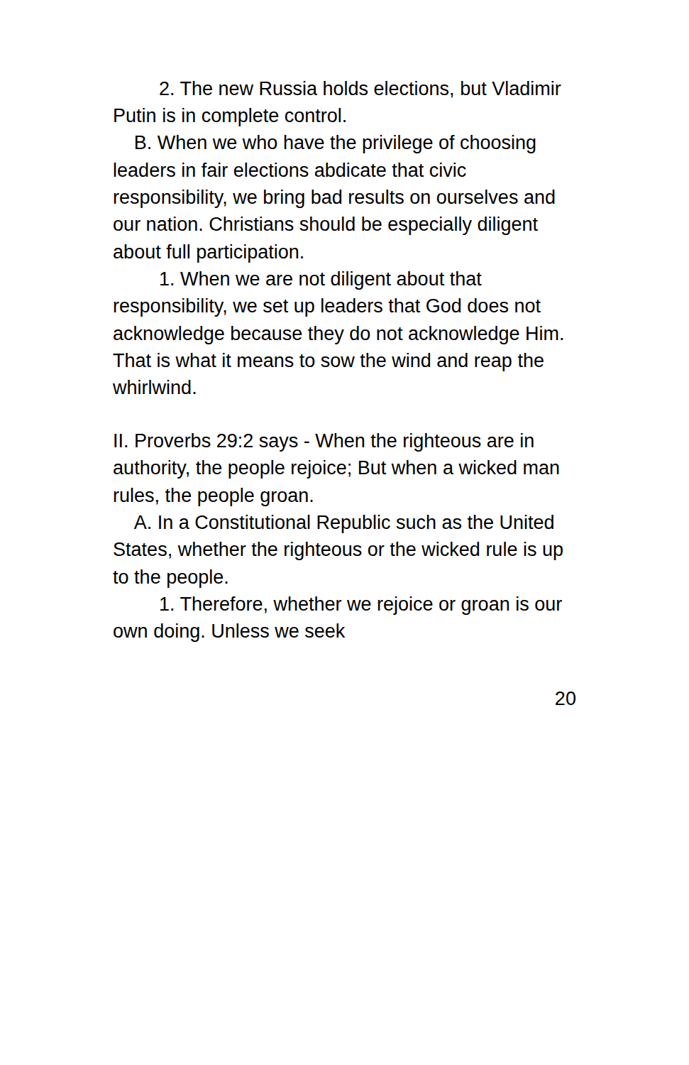2. The new Russia holds elections, but Vladimir Putin is in complete control.
B. When we who have the privilege of choosing leaders in fair elections abdicate that civic responsibility, we bring bad results on ourselves and our nation. Christians should be especially diligent about full participation.
1. When we are not diligent about that responsibility, we set up leaders that God does not acknowledge because they do not acknowledge Him. That is what it means to sow the wind and reap the whirlwind.
II. Proverbs 29:2 says - When the righteous are in authority, the people rejoice; But when a wicked man rules, the people groan.
A. In a Constitutional Republic such as the United States, whether the righteous or the wicked rule is up to the people.
1. Therefore, whether we rejoice or groan is our own doing. Unless we seek
20